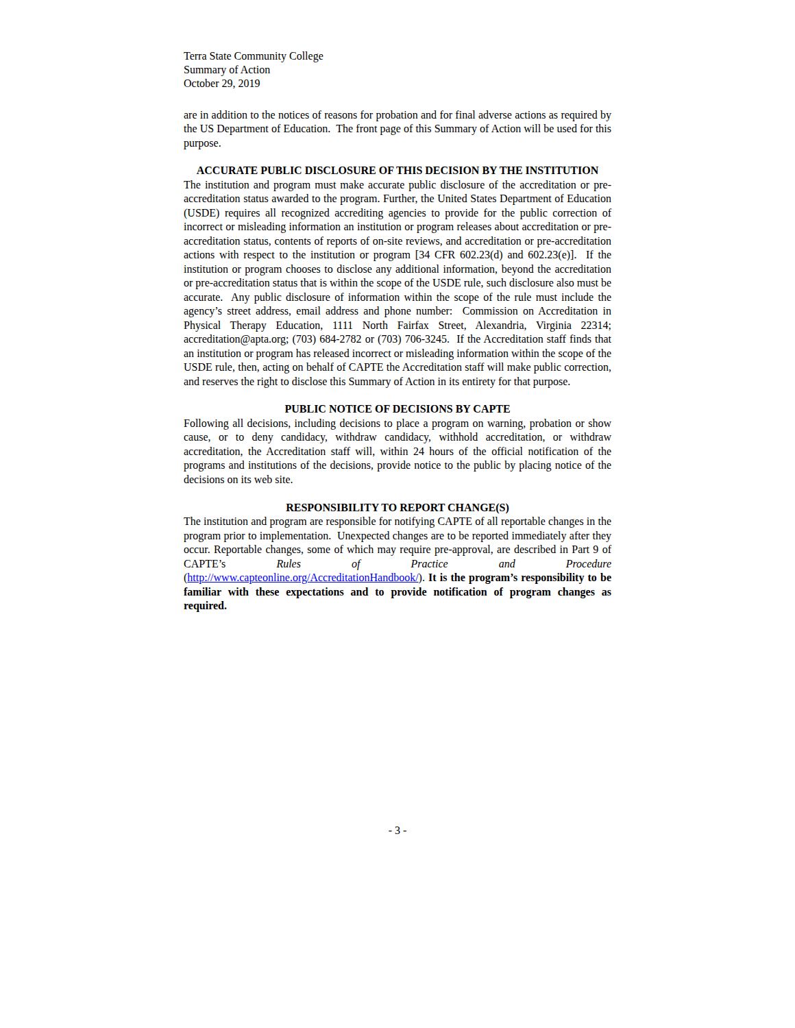Terra State Community College
Summary of Action
October 29, 2019
are in addition to the notices of reasons for probation and for final adverse actions as required by the US Department of Education. The front page of this Summary of Action will be used for this purpose.
ACCURATE PUBLIC DISCLOSURE OF THIS DECISION BY THE INSTITUTION
The institution and program must make accurate public disclosure of the accreditation or pre-accreditation status awarded to the program. Further, the United States Department of Education (USDE) requires all recognized accrediting agencies to provide for the public correction of incorrect or misleading information an institution or program releases about accreditation or pre-accreditation status, contents of reports of on-site reviews, and accreditation or pre-accreditation actions with respect to the institution or program [34 CFR 602.23(d) and 602.23(e)]. If the institution or program chooses to disclose any additional information, beyond the accreditation or pre-accreditation status that is within the scope of the USDE rule, such disclosure also must be accurate. Any public disclosure of information within the scope of the rule must include the agency’s street address, email address and phone number: Commission on Accreditation in Physical Therapy Education, 1111 North Fairfax Street, Alexandria, Virginia 22314; accreditation@apta.org; (703) 684-2782 or (703) 706-3245. If the Accreditation staff finds that an institution or program has released incorrect or misleading information within the scope of the USDE rule, then, acting on behalf of CAPTE the Accreditation staff will make public correction, and reserves the right to disclose this Summary of Action in its entirety for that purpose.
PUBLIC NOTICE OF DECISIONS BY CAPTE
Following all decisions, including decisions to place a program on warning, probation or show cause, or to deny candidacy, withdraw candidacy, withhold accreditation, or withdraw accreditation, the Accreditation staff will, within 24 hours of the official notification of the programs and institutions of the decisions, provide notice to the public by placing notice of the decisions on its web site.
RESPONSIBILITY TO REPORT CHANGE(S)
The institution and program are responsible for notifying CAPTE of all reportable changes in the program prior to implementation. Unexpected changes are to be reported immediately after they occur. Reportable changes, some of which may require pre-approval, are described in Part 9 of CAPTE’s Rules of Practice and Procedure (http://www.capteonline.org/AccreditationHandbook/). It is the program’s responsibility to be familiar with these expectations and to provide notification of program changes as required.
- 3 -